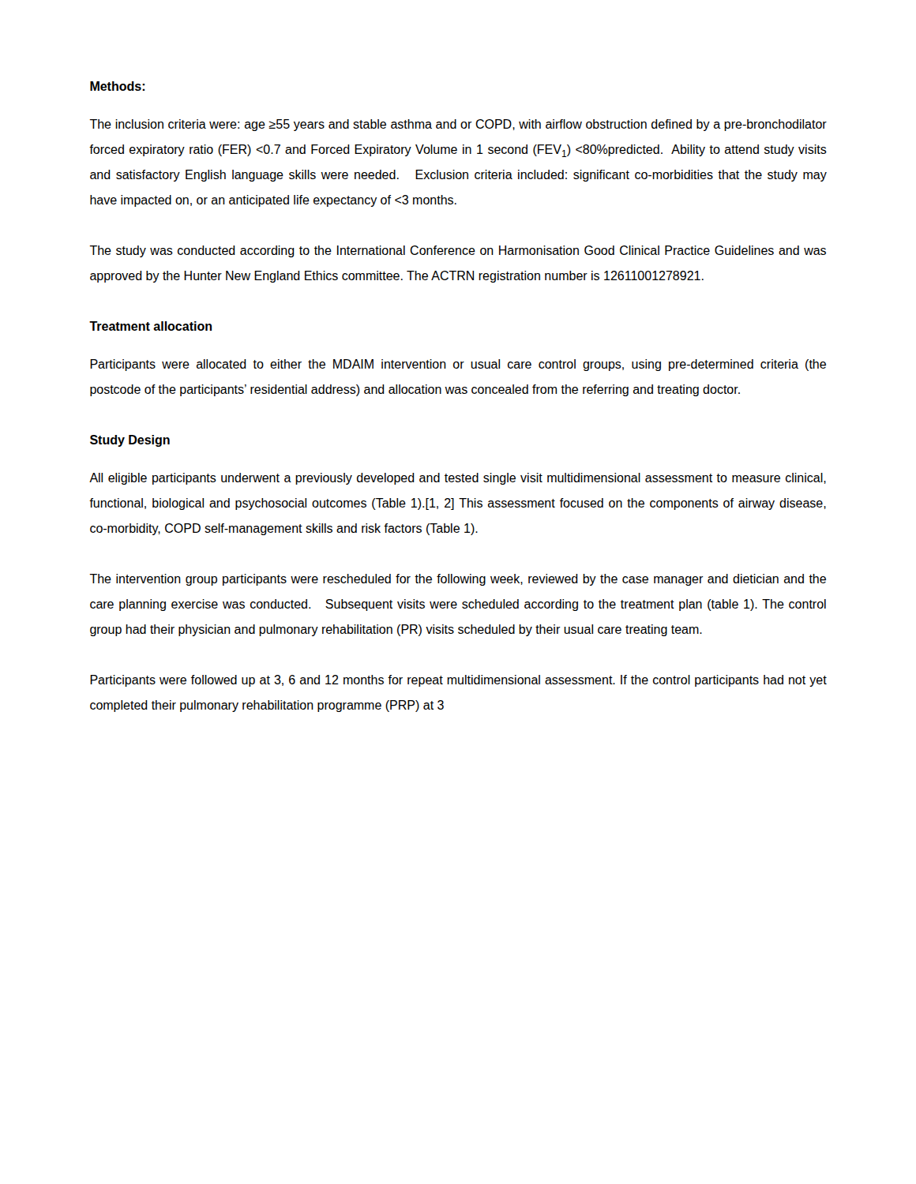Methods:
The inclusion criteria were: age ≥55 years and stable asthma and or COPD, with airflow obstruction defined by a pre-bronchodilator forced expiratory ratio (FER) <0.7 and Forced Expiratory Volume in 1 second (FEV1) <80%predicted. Ability to attend study visits and satisfactory English language skills were needed. Exclusion criteria included: significant co-morbidities that the study may have impacted on, or an anticipated life expectancy of <3 months.
The study was conducted according to the International Conference on Harmonisation Good Clinical Practice Guidelines and was approved by the Hunter New England Ethics committee. The ACTRN registration number is 12611001278921.
Treatment allocation
Participants were allocated to either the MDAIM intervention or usual care control groups, using pre-determined criteria (the postcode of the participants’ residential address) and allocation was concealed from the referring and treating doctor.
Study Design
All eligible participants underwent a previously developed and tested single visit multidimensional assessment to measure clinical, functional, biological and psychosocial outcomes (Table 1).[1, 2] This assessment focused on the components of airway disease, co-morbidity, COPD self-management skills and risk factors (Table 1).
The intervention group participants were rescheduled for the following week, reviewed by the case manager and dietician and the care planning exercise was conducted. Subsequent visits were scheduled according to the treatment plan (table 1). The control group had their physician and pulmonary rehabilitation (PR) visits scheduled by their usual care treating team.
Participants were followed up at 3, 6 and 12 months for repeat multidimensional assessment. If the control participants had not yet completed their pulmonary rehabilitation programme (PRP) at 3